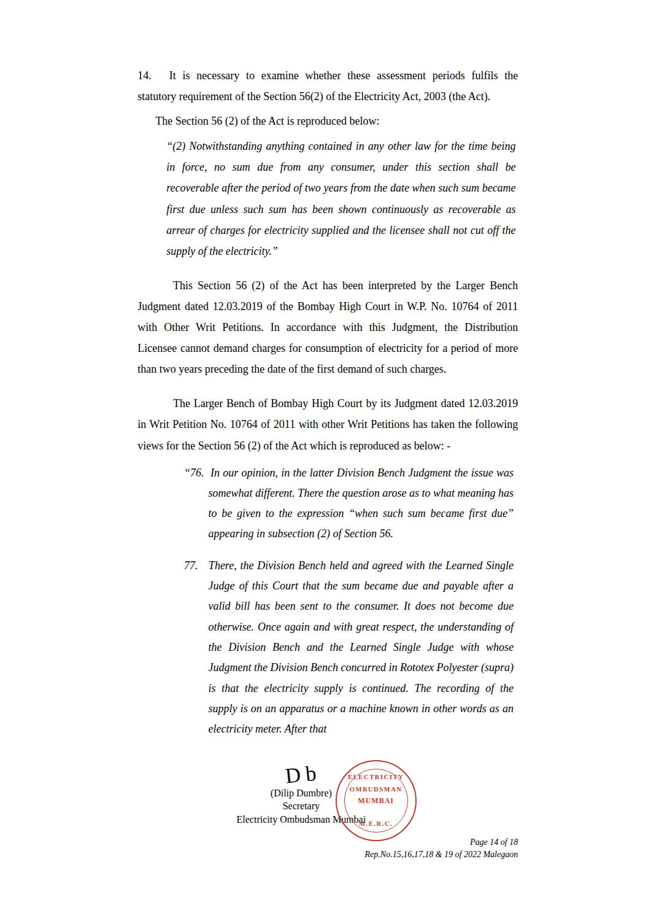14. It is necessary to examine whether these assessment periods fulfils the statutory requirement of the Section 56(2) of the Electricity Act, 2003 (the Act).
The Section 56 (2) of the Act is reproduced below:
“(2) Notwithstanding anything contained in any other law for the time being in force, no sum due from any consumer, under this section shall be recoverable after the period of two years from the date when such sum became first due unless such sum has been shown continuously as recoverable as arrear of charges for electricity supplied and the licensee shall not cut off the supply of the electricity.”
This Section 56 (2) of the Act has been interpreted by the Larger Bench Judgment dated 12.03.2019 of the Bombay High Court in W.P. No. 10764 of 2011 with Other Writ Petitions. In accordance with this Judgment, the Distribution Licensee cannot demand charges for consumption of electricity for a period of more than two years preceding the date of the first demand of such charges.
The Larger Bench of Bombay High Court by its Judgment dated 12.03.2019 in Writ Petition No. 10764 of 2011 with other Writ Petitions has taken the following views for the Section 56 (2) of the Act which is reproduced as below: -
“76. In our opinion, in the latter Division Bench Judgment the issue was somewhat different. There the question arose as to what meaning has to be given to the expression “when such sum became first due” appearing in subsection (2) of Section 56.
77. There, the Division Bench held and agreed with the Learned Single Judge of this Court that the sum became due and payable after a valid bill has been sent to the consumer. It does not become due otherwise. Once again and with great respect, the understanding of the Division Bench and the Learned Single Judge with whose Judgment the Division Bench concurred in Rototex Polyester (supra) is that the electricity supply is continued. The recording of the supply is on an apparatus or a machine known in other words as an electricity meter. After that
D b
(Dilip Dumbre)
Secretary
Electricity Ombudsman Mumbai
ELECTRICITY OMBUDSMAN
MUMBAI
M.E.R.C.
Page 14 of 18
Rep.No.15,16,17,18 & 19 of 2022 Malegaon